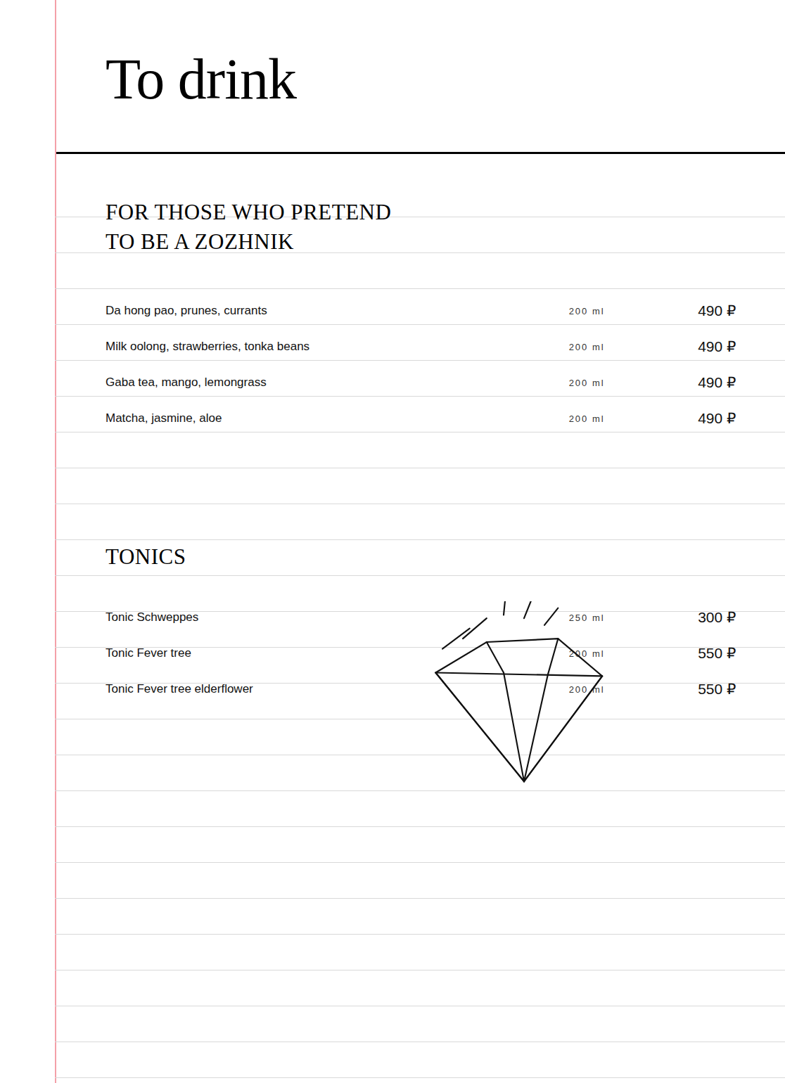To drink
For those who pretend
to be a zozhnik
| Da hong pao, prunes, currants | 200 ml | 490 ₽ |
| Milk oolong, strawberries, tonka beans | 200 ml | 490 ₽ |
| Gaba tea, mango, lemongrass | 200 ml | 490 ₽ |
| Matcha, jasmine, aloe | 200 ml | 490 ₽ |
Tonics
| Tonic Schweppes | 250 ml | 300 ₽ |
| Tonic Fever tree | 200 ml | 550 ₽ |
| Tonic Fever tree elderflower | 200 ml | 550 ₽ |